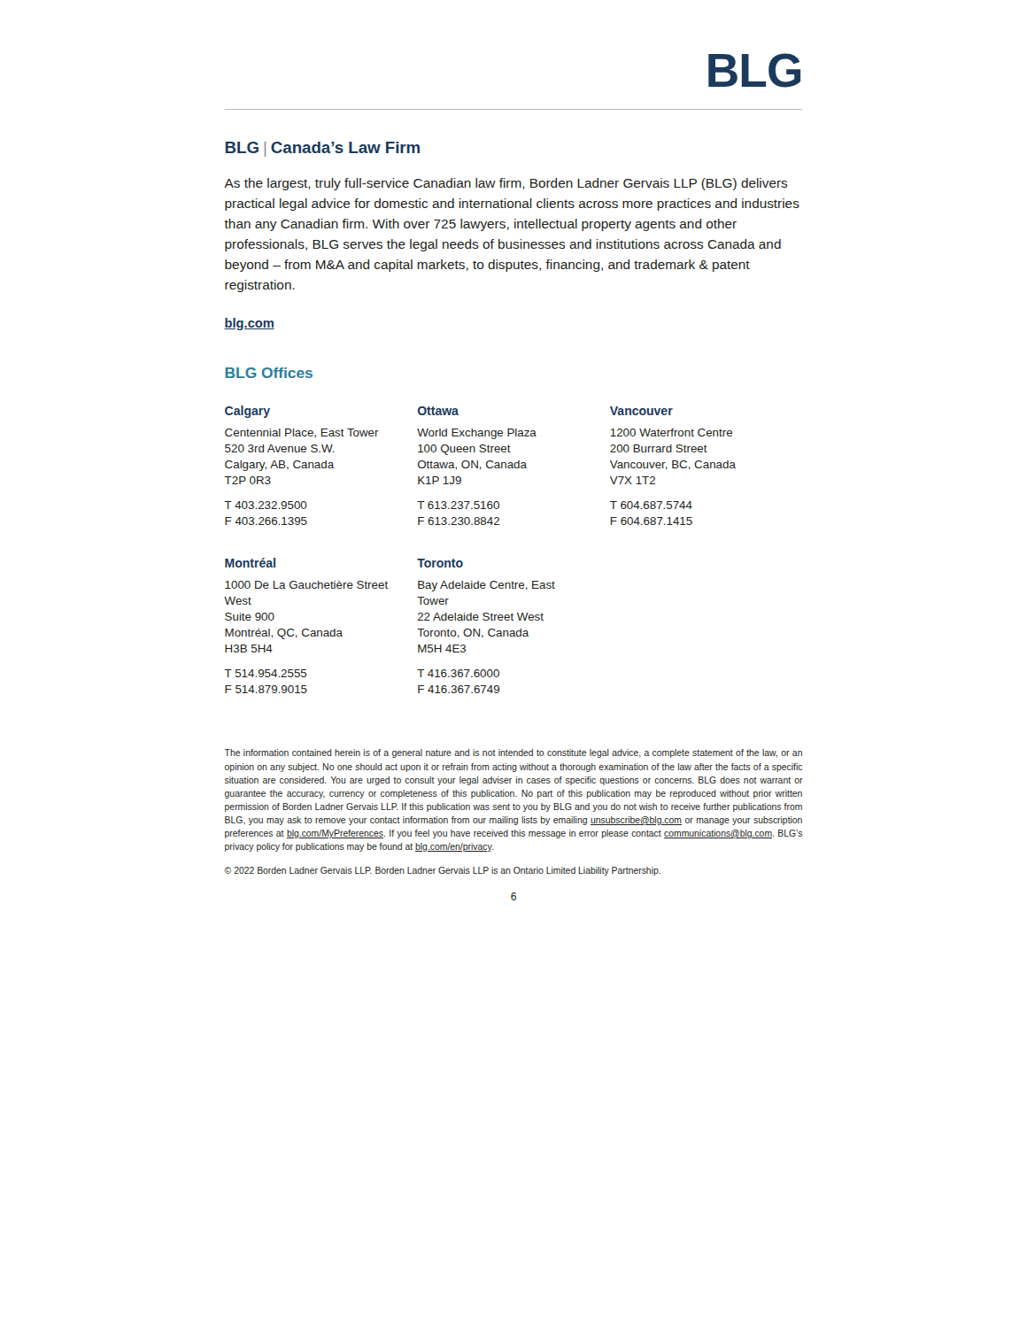BLG
BLG|Canada’s Law Firm
As the largest, truly full-service Canadian law firm, Borden Ladner Gervais LLP (BLG) delivers practical legal advice for domestic and international clients across more practices and industries than any Canadian firm. With over 725 lawyers, intellectual property agents and other professionals, BLG serves the legal needs of businesses and institutions across Canada and beyond – from M&A and capital markets, to disputes, financing, and trademark & patent registration.
blg.com
BLG Offices
| Calgary Centennial Place, East Tower 520 3rd Avenue S.W. Calgary, AB, Canada T2P 0R3 T 403.232.9500 F 403.266.1395 | Ottawa World Exchange Plaza 100 Queen Street Ottawa, ON, Canada K1P 1J9 T 613.237.5160 F 613.230.8842 | Vancouver 1200 Waterfront Centre 200 Burrard Street Vancouver, BC, Canada V7X 1T2 T 604.687.5744 F 604.687.1415 |
| Montréal 1000 De La Gauchetière Street West Suite 900 Montréal, QC, Canada H3B 5H4 T 514.954.2555 F 514.879.9015 | Toronto Bay Adelaide Centre, East Tower 22 Adelaide Street West Toronto, ON, Canada M5H 4E3 T 416.367.6000 F 416.367.6749 | |
The information contained herein is of a general nature and is not intended to constitute legal advice, a complete statement of the law, or an opinion on any subject. No one should act upon it or refrain from acting without a thorough examination of the law after the facts of a specific situation are considered. You are urged to consult your legal adviser in cases of specific questions or concerns. BLG does not warrant or guarantee the accuracy, currency or completeness of this publication. No part of this publication may be reproduced without prior written permission of Borden Ladner Gervais LLP. If this publication was sent to you by BLG and you do not wish to receive further publications from BLG, you may ask to remove your contact information from our mailing lists by emailing unsubscribe@blg.com or manage your subscription preferences at blg.com/MyPreferences. If you feel you have received this message in error please contact communications@blg.com. BLG’s privacy policy for publications may be found at blg.com/en/privacy.
© 2022 Borden Ladner Gervais LLP. Borden Ladner Gervais LLP is an Ontario Limited Liability Partnership.
6